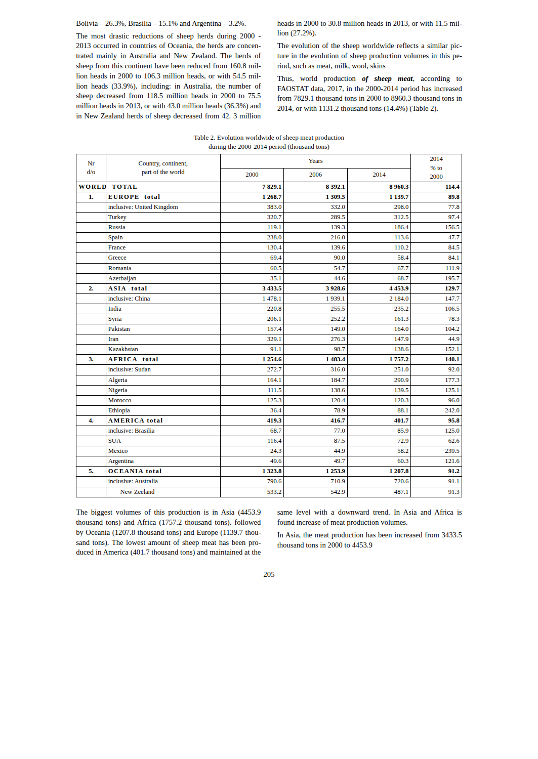Bolivia – 26.3%, Brasilia – 15.1% and Argentina – 3.2%.
The most drastic reductions of sheep herds during 2000 - 2013 occurred in countries of Oceania, the herds are concentrated mainly in Australia and New Zealand. The herds of sheep from this continent have been reduced from 160.8 million heads in 2000 to 106.3 million heads, or with 54.5 million heads (33.9%), including: in Australia, the number of sheep decreased from 118.5 million heads in 2000 to 75.5 million heads in 2013, or with 43.0 million heads (36.3%) and in New Zealand herds of sheep decreased from 42. 3 million heads in 2000 to 30.8 million heads in 2013, or with 11.5 million (27.2%).
The evolution of the sheep worldwide reflects a similar picture in the evolution of sheep production volumes in this period, such as meat, milk, wool, skins
Thus, world production of sheep meat, according to FAOSTAT data, 2017, in the 2000-2014 period has increased from 7829.1 thousand tons in 2000 to 8960.3 thousand tons in 2014, or with 1131.2 thousand tons (14.4%) (Table 2).
Table 2. Evolution worldwide of sheep meat production
during the 2000-2014 period (thousand tons)
| Nr d/o | Country, continent, part of the world | Years | 2014 % to 2000 |
| --- | --- | --- | --- |
| 2000 | 2006 | 2014 |
| WORLD TOTAL | 7 829.1 | 8 392.1 | 8 960.3 | 114.4 |
| 1. | EUROPE total | 1 268.7 | 1 309.5 | 1 139.7 | 89.8 |
| | inclusive: United Kingdom | 383.0 | 332.0 | 298.0 | 77.8 |
| | Turkey | 320.7 | 289.5 | 312.5 | 97.4 |
| | Russia | 119.1 | 139.3 | 186.4 | 156.5 |
| | Spain | 238.0 | 216.0 | 113.6 | 47.7 |
| | France | 130.4 | 139.6 | 110.2 | 84.5 |
| | Greece | 69.4 | 90.0 | 58.4 | 84.1 |
| | Romania | 60.5 | 54.7 | 67.7 | 111.9 |
| | Azerbaijan | 35.1 | 44.6 | 68.7 | 195.7 |
| 2. | ASIA total | 3 433.5 | 3 928.6 | 4 453.9 | 129.7 |
| | inclusive: China | 1 478.1 | 1 939.1 | 2 184.0 | 147.7 |
| | India | 220.8 | 255.5 | 235.2 | 106.5 |
| | Syria | 206.1 | 252.2 | 161.3 | 78.3 |
| | Pakistan | 157.4 | 149.0 | 164.0 | 104.2 |
| | Iran | 329.1 | 276.3 | 147.9 | 44.9 |
| | Kazakhstan | 91.1 | 98.7 | 138.6 | 152.1 |
| 3. | AFRICA total | 1 254.6 | 1 483.4 | 1 757.2 | 140.1 |
| | inclusive: Sudan | 272.7 | 316.0 | 251.0 | 92.0 |
| | Algeria | 164.1 | 184.7 | 290.9 | 177.3 |
| | Nigeria | 111.5 | 138.6 | 139.5 | 125.1 |
| | Morocco | 125.3 | 120.4 | 120.3 | 96.0 |
| | Ethiopia | 36.4 | 78.9 | 88.1 | 242.0 |
| 4. | AMERICA total | 419.3 | 416.7 | 401.7 | 95.8 |
| | inclusive: Brasilia | 68.7 | 77.0 | 85.9 | 125.0 |
| | SUA | 116.4 | 87.5 | 72.9 | 62.6 |
| | Mexico | 24.3 | 44.9 | 58.2 | 239.5 |
| | Argentina | 49.6 | 49.7 | 60.3 | 121.6 |
| 5. | OCEANIA total | 1 323.8 | 1 253.9 | 1 207.8 | 91.2 |
| | inclusive: Australia | 790.6 | 710.9 | 720.6 | 91.1 |
| | New Zeeland | 533.2 | 542.9 | 487.1 | 91.3 |
The biggest volumes of this production is in Asia (4453.9 thousand tons) and Africa (1757.2 thousand tons), followed by Oceania (1207.8 thousand tons) and Europe (1139.7 thousand tons). The lowest amount of sheep meat has been produced in America (401.7 thousand tons) and maintained at the same level with a downward trend. In Asia and Africa is found increase of meat production volumes.
In Asia, the meat production has been increased from 3433.5 thousand tons in 2000 to 4453.9
205